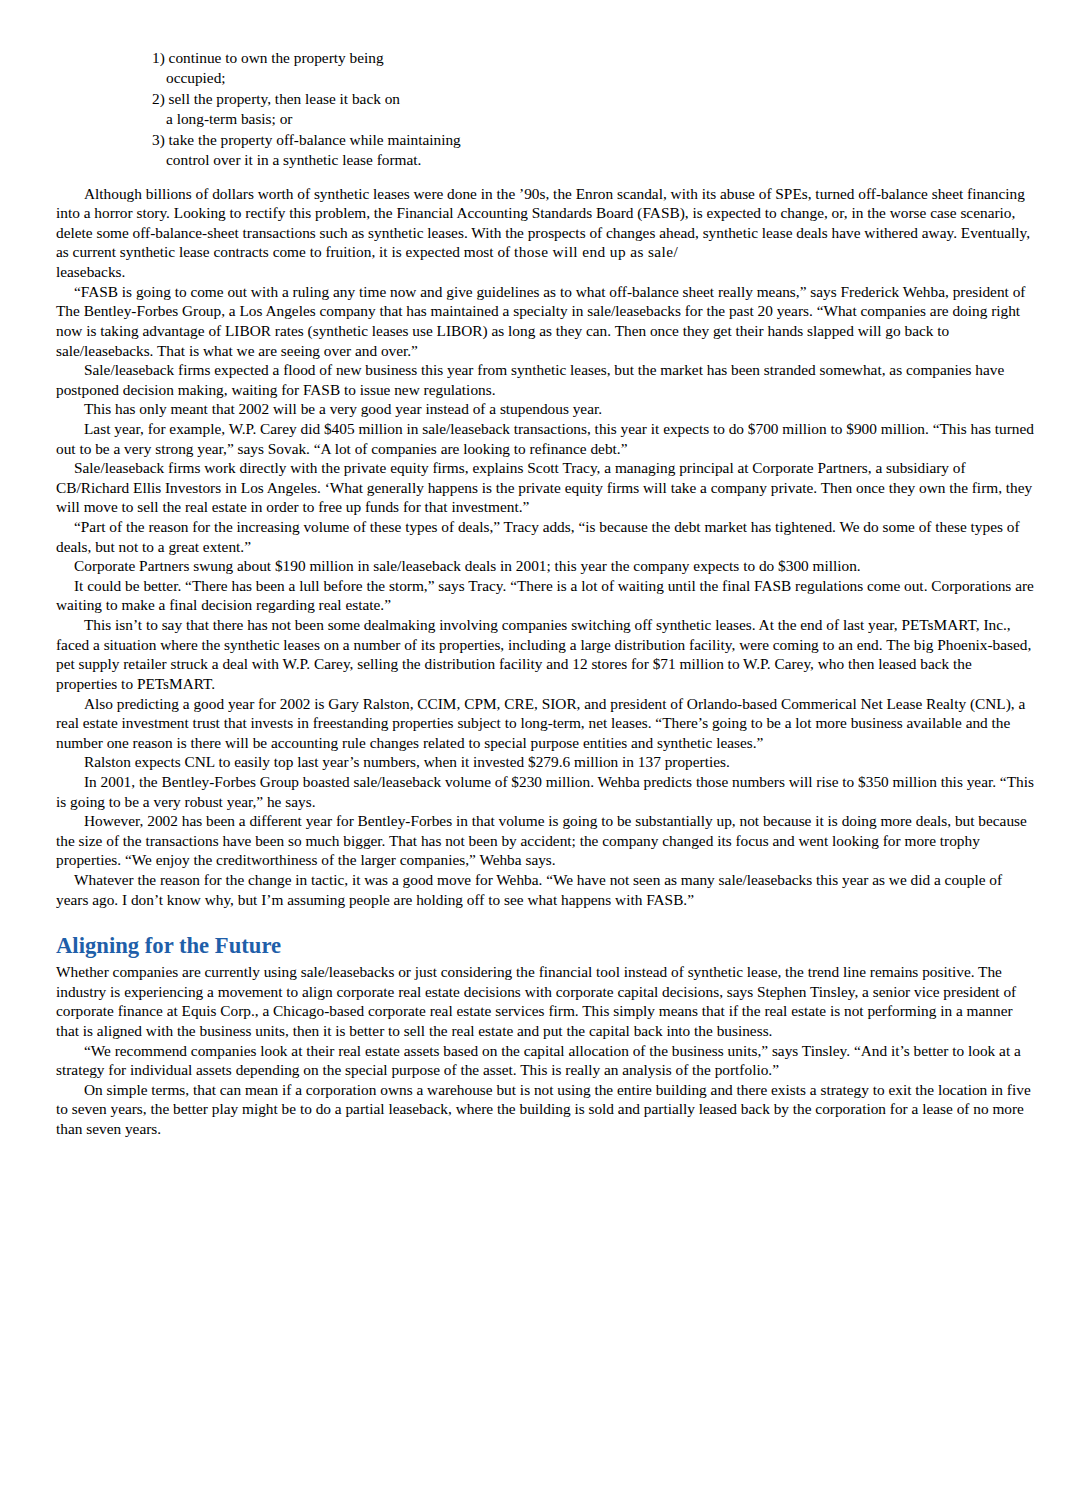1) continue to own the property beingoccupied;
2) sell the property, then lease it back ona long-term basis; or
3) take the property off-balance while maintainingcontrol over it in a synthetic lease format.
Although billions of dollars worth of synthetic leases were done in the ’90s, the Enron scandal, with its abuse of SPEs, turned off-balance sheet financing into a horror story. Looking to rectify this problem, the Financial Accounting Standards Board (FASB), is expected to change, or, in the worse case scenario, delete some off-balance-sheet transactions such as synthetic leases. With the prospects of changes ahead, synthetic lease deals have withered away. Eventually, as current synthetic lease contracts come to fruition, it is expected most of those will end up as sale/
leasebacks.
“FASB is going to come out with a ruling any time now and give guidelines as to what off-balance sheet really means,” says Frederick Wehba, president of The Bentley-Forbes Group, a Los Angeles company that has maintained a specialty in sale/leasebacks for the past 20 years. “What companies are doing right now is taking advantage of LIBOR rates (synthetic leases use LIBOR) as long as they can. Then once they get their hands slapped will go back to sale/leasebacks. That is what we are seeing over and over.”
Sale/leaseback firms expected a flood of new business this year from synthetic leases, but the market has been stranded somewhat, as companies have postponed decision making, waiting for FASB to issue new regulations.
This has only meant that 2002 will be a very good year instead of a stupendous year.
Last year, for example, W.P. Carey did $405 million in sale/leaseback transactions, this year it expects to do $700 million to $900 million. “This has turned out to be a very strong year,” says Sovak. “A lot of companies are looking to refinance debt.”
Sale/leaseback firms work directly with the private equity firms, explains Scott Tracy, a managing principal at Corporate Partners, a subsidiary of CB/Richard Ellis Investors in Los Angeles. ‘What generally happens is the private equity firms will take a company private. Then once they own the firm, they will move to sell the real estate in order to free up funds for that investment.”
“Part of the reason for the increasing volume of these types of deals,” Tracy adds, “is because the debt market has tightened. We do some of these types of deals, but not to a great extent.”
Corporate Partners swung about $190 million in sale/leaseback deals in 2001; this year the company expects to do $300 million.
It could be better. “There has been a lull before the storm,” says Tracy. “There is a lot of waiting until the final FASB regulations come out. Corporations are waiting to make a final decision regarding real estate.”
This isn’t to say that there has not been some dealmaking involving companies switching off synthetic leases. At the end of last year, PETsMART, Inc., faced a situation where the synthetic leases on a number of its properties, including a large distribution facility, were coming to an end. The big Phoenix-based, pet supply retailer struck a deal with W.P. Carey, selling the distribution facility and 12 stores for $71 million to W.P. Carey, who then leased back the properties to PETsMART.
Also predicting a good year for 2002 is Gary Ralston, CCIM, CPM, CRE, SIOR, and president of Orlando-based Commerical Net Lease Realty (CNL), a real estate investment trust that invests in freestanding properties subject to long-term, net leases. “There’s going to be a lot more business available and the number one reason is there will be accounting rule changes related to special purpose entities and synthetic leases.”
Ralston expects CNL to easily top last year’s numbers, when it invested $279.6 million in 137 properties.
In 2001, the Bentley-Forbes Group boasted sale/leaseback volume of $230 million. Wehba predicts those numbers will rise to $350 million this year. “This is going to be a very robust year,” he says.
However, 2002 has been a different year for Bentley-Forbes in that volume is going to be substantially up, not because it is doing more deals, but because the size of the transactions have been so much bigger. That has not been by accident; the company changed its focus and went looking for more trophy properties. “We enjoy the creditworthiness of the larger companies,” Wehba says.
Whatever the reason for the change in tactic, it was a good move for Wehba. “We have not seen as many sale/leasebacks this year as we did a couple of years ago. I don’t know why, but I’m assuming people are holding off to see what happens with FASB.”
Aligning for the Future
Whether companies are currently using sale/leasebacks or just considering the financial tool instead of synthetic lease, the trend line remains positive. The industry is experiencing a movement to align corporate real estate decisions with corporate capital decisions, says Stephen Tinsley, a senior vice president of corporate finance at Equis Corp., a Chicago-based corporate real estate services firm. This simply means that if the real estate is not performing in a manner that is aligned with the business units, then it is better to sell the real estate and put the capital back into the business.
“We recommend companies look at their real estate assets based on the capital allocation of the business units,” says Tinsley. “And it’s better to look at a strategy for individual assets depending on the special purpose of the asset. This is really an analysis of the portfolio.”
On simple terms, that can mean if a corporation owns a warehouse but is not using the entire building and there exists a strategy to exit the location in five to seven years, the better play might be to do a partial leaseback, where the building is sold and partially leased back by the corporation for a lease of no more than seven years.